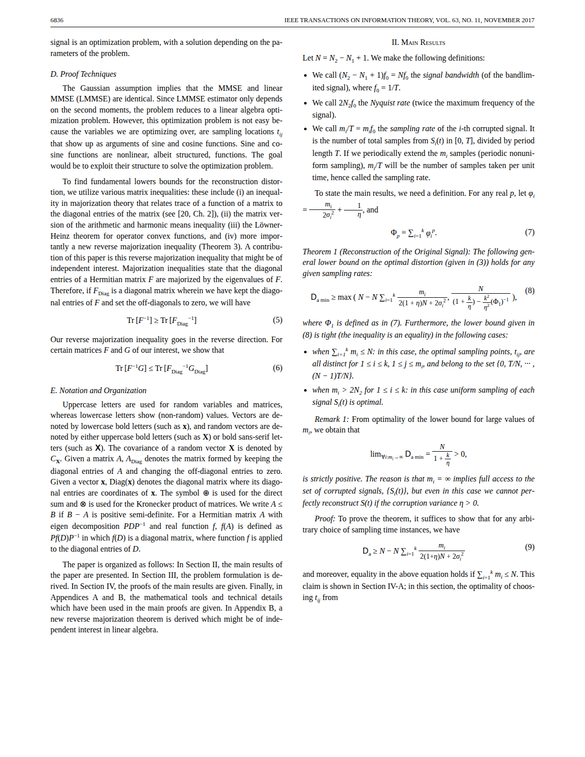6836 IEEE TRANSACTIONS ON INFORMATION THEORY, VOL. 63, NO. 11, NOVEMBER 2017
signal is an optimization problem, with a solution depending on the parameters of the problem.
D. Proof Techniques
The Gaussian assumption implies that the MMSE and linear MMSE (LMMSE) are identical. Since LMMSE estimator only depends on the second moments, the problem reduces to a linear algebra optimization problem. However, this optimization problem is not easy because the variables we are optimizing over, are sampling locations tij that show up as arguments of sine and cosine functions. Sine and cosine functions are nonlinear, albeit structured, functions. The goal would be to exploit their structure to solve the optimization problem.
To find fundamental lowers bounds for the reconstruction distortion, we utilize various matrix inequalities: these include (i) an inequality in majorization theory that relates trace of a function of a matrix to the diagonal entries of the matrix (see [20, Ch. 2]), (ii) the matrix version of the arithmetic and harmonic means inequality (iii) the Löwner-Heinz theorem for operator convex functions, and (iv) more importantly a new reverse majorization inequality (Theorem 3). A contribution of this paper is this reverse majorization inequality that might be of independent interest. Majorization inequalities state that the diagonal entries of a Hermitian matrix F are majorized by the eigenvalues of F. Therefore, if FDiag is a diagonal matrix wherein we have kept the diagonal entries of F and set the off-diagonals to zero, we will have
(5) Tr [F−1] ≥ Tr [FDiag−1]
Our reverse majorization inequality goes in the reverse direction. For certain matrices F and G of our interest, we show that
(6) Tr [F−1G] ≤ Tr [FDiag−1GDiag]
E. Notation and Organization
Uppercase letters are used for random variables and matrices, whereas lowercase letters show (non-random) values. Vectors are denoted by lowercase bold letters (such as x), and random vectors are denoted by either uppercase bold letters (such as X) or bold sans-serif letters (such as X). The covariance of a random vector X is denoted by CX. Given a matrix A, ADiag denotes the matrix formed by keeping the diagonal entries of A and changing the off-diagonal entries to zero. Given a vector x, Diag(x) denotes the diagonal matrix where its diagonal entries are coordinates of x. The symbol ⊕ is used for the direct sum and ⊗ is used for the Kronecker product of matrices. We write A ≤ B if B − A is positive semi-definite. For a Hermitian matrix A with eigen decomposition PDP−1 and real function f, f(A) is defined as Pf(D)P−1 in which f(D) is a diagonal matrix, where function f is applied to the diagonal entries of D.
The paper is organized as follows: In Section II, the main results of the paper are presented. In Section III, the problem formulation is derived. In Section IV, the proofs of the main results are given. Finally, in Appendices A and B, the mathematical tools and technical details which have been used in the main proofs are given. In Appendix B, a new reverse majorization theorem is derived which might be of independent interest in linear algebra.
II. Main Results
Let N = N2 − N1 + 1. We make the following definitions:
We call (N2 − N1 + 1)f0 = Nf0 the signal bandwidth (of the bandlimited signal), where f0 = 1/T.
We call 2N2f0 the Nyquist rate (twice the maximum frequency of the signal).
We call mi/T = mif0 the sampling rate of the i-th corrupted signal. It is the number of total samples from Si(t) in [0, T], divided by period length T. If we periodically extend the mi samples (periodic nonuniform sampling), mi/T will be the number of samples taken per unit time, hence called the sampling rate.
To state the main results, we need a definition. For any real p, let φi = mi 2σi2 + 1 η, and
(7) Φp = ∑i=1k φip.
Theorem 1 (Reconstruction of the Original Signal): The following general lower bound on the optimal distortion (given in (3)) holds for any given sampling rates:
(8) Da min ≥ max ( N − N ∑i=1k mi 2(1 + η)N + 2σi2, N(1 + kη) − k2 η2(Φ1)−1 ),
where Φ1 is defined as in (7). Furthermore, the lower bound given in (8) is tight (the inequality is an equality) in the following cases:
when ∑i=1k mi ≤ N: in this case, the optimal sampling points, tij, are all distinct for 1 ≤ i ≤ k, 1 ≤ j ≤ mi, and belong to the set {0, T/N, ··· , (N − 1)T/N}.
when mi > 2N2 for 1 ≤ i ≤ k: in this case uniform sampling of each signal Si(t) is optimal.
Remark 1: From optimality of the lower bound for large values of mi, we obtain that
lim∀i:mi→∞ Da min = N 1 + kη > 0,
is strictly positive. The reason is that mi = ∞ implies full access to the set of corrupted signals, {Si(t)}, but even in this case we cannot perfectly reconstruct S(t) if the corruption variance η > 0.
Proof: To prove the theorem, it suffices to show that for any arbitrary choice of sampling time instances, we have
(9) Da ≥ N − N ∑i=1k mi 2(1+η)N + 2σi2
and moreover, equality in the above equation holds if ∑i=1k mi ≤ N. This claim is shown in Section IV-A; in this section, the optimality of choosing tij from